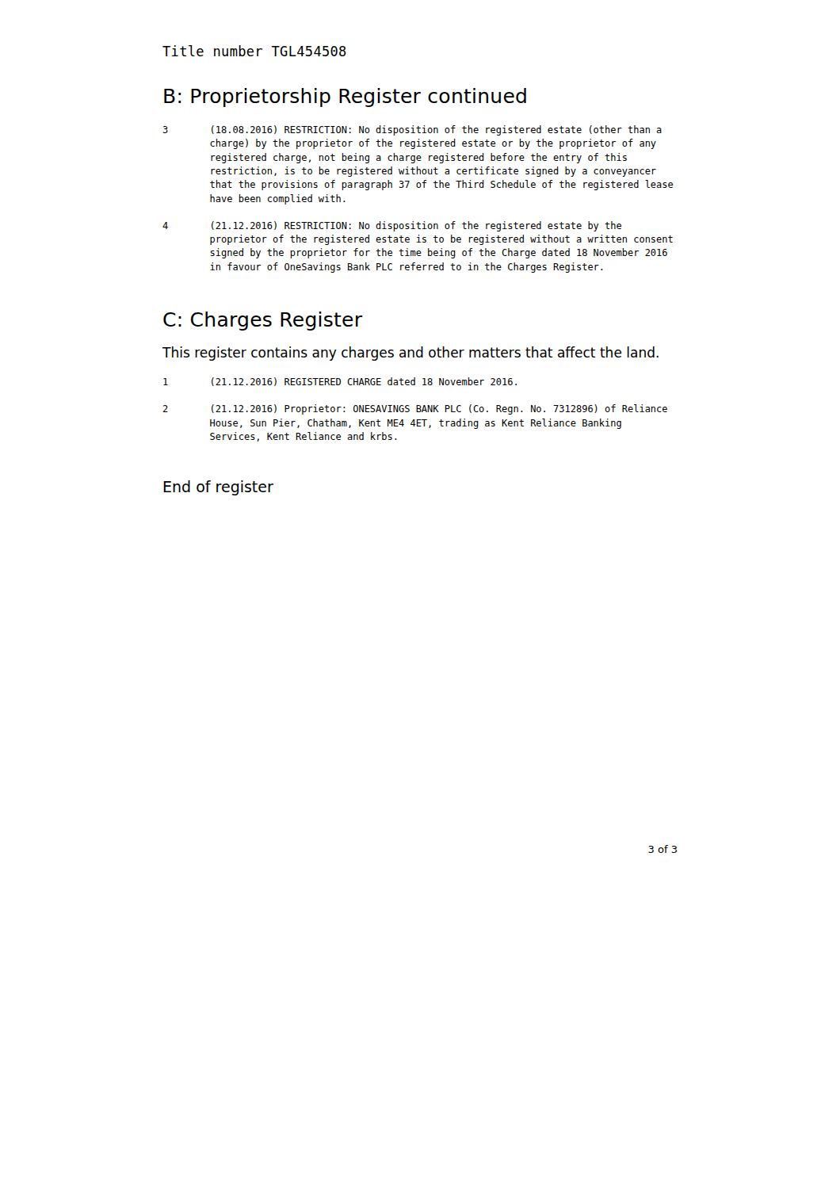Title number TGL454508
B: Proprietorship Register continued
3
(18.08.2016) RESTRICTION: No disposition of the registered estate (other than a charge) by the proprietor of the registered estate or by the proprietor of any registered charge, not being a charge registered before the entry of this restriction, is to be registered without a certificate signed by a conveyancer that the provisions of paragraph 37 of the Third Schedule of the registered lease have been complied with.
4
(21.12.2016) RESTRICTION: No disposition of the registered estate by the proprietor of the registered estate is to be registered without a written consent signed by the proprietor for the time being of the Charge dated 18 November 2016 in favour of OneSavings Bank PLC referred to in the Charges Register.
C: Charges Register
This register contains any charges and other matters that affect the land.
1
(21.12.2016) REGISTERED CHARGE dated 18 November 2016.
2
(21.12.2016) Proprietor: ONESAVINGS BANK PLC (Co. Regn. No. 7312896) of Reliance House, Sun Pier, Chatham, Kent ME4 4ET, trading as Kent Reliance Banking Services, Kent Reliance and krbs.
End of register
3 of 3